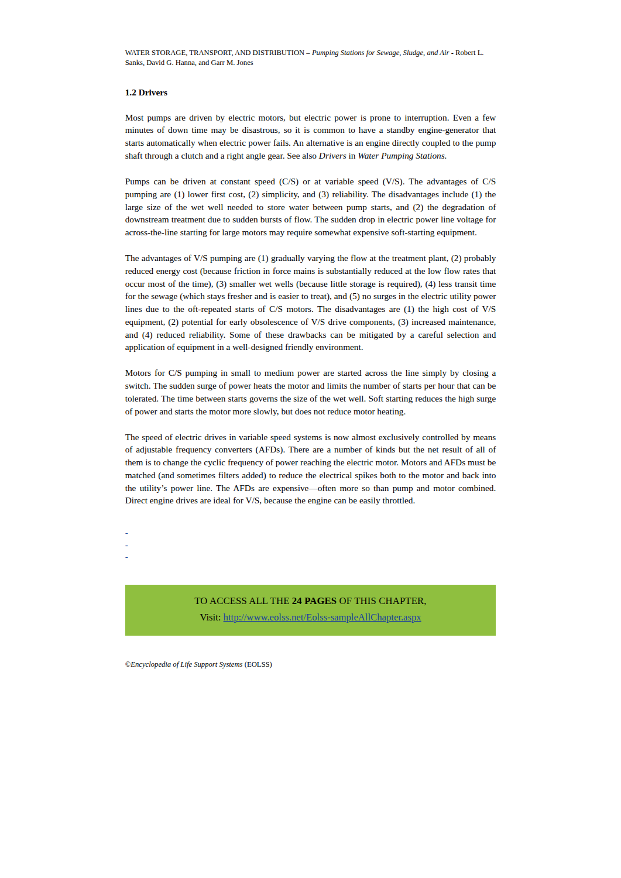WATER STORAGE, TRANSPORT, AND DISTRIBUTION – Pumping Stations for Sewage, Sludge, and Air - Robert L. Sanks, David G. Hanna, and Garr M. Jones
1.2 Drivers
Most pumps are driven by electric motors, but electric power is prone to interruption. Even a few minutes of down time may be disastrous, so it is common to have a standby engine-generator that starts automatically when electric power fails. An alternative is an engine directly coupled to the pump shaft through a clutch and a right angle gear. See also Drivers in Water Pumping Stations.
Pumps can be driven at constant speed (C/S) or at variable speed (V/S). The advantages of C/S pumping are (1) lower first cost, (2) simplicity, and (3) reliability. The disadvantages include (1) the large size of the wet well needed to store water between pump starts, and (2) the degradation of downstream treatment due to sudden bursts of flow. The sudden drop in electric power line voltage for across-the-line starting for large motors may require somewhat expensive soft-starting equipment.
The advantages of V/S pumping are (1) gradually varying the flow at the treatment plant, (2) probably reduced energy cost (because friction in force mains is substantially reduced at the low flow rates that occur most of the time), (3) smaller wet wells (because little storage is required), (4) less transit time for the sewage (which stays fresher and is easier to treat), and (5) no surges in the electric utility power lines due to the oft-repeated starts of C/S motors. The disadvantages are (1) the high cost of V/S equipment, (2) potential for early obsolescence of V/S drive components, (3) increased maintenance, and (4) reduced reliability. Some of these drawbacks can be mitigated by a careful selection and application of equipment in a well-designed friendly environment.
Motors for C/S pumping in small to medium power are started across the line simply by closing a switch. The sudden surge of power heats the motor and limits the number of starts per hour that can be tolerated. The time between starts governs the size of the wet well. Soft starting reduces the high surge of power and starts the motor more slowly, but does not reduce motor heating.
The speed of electric drives in variable speed systems is now almost exclusively controlled by means of adjustable frequency converters (AFDs). There are a number of kinds but the net result of all of them is to change the cyclic frequency of power reaching the electric motor. Motors and AFDs must be matched (and sometimes filters added) to reduce the electrical spikes both to the motor and back into the utility’s power line. The AFDs are expensive—often more so than pump and motor combined. Direct engine drives are ideal for V/S, because the engine can be easily throttled.
- - -
TO ACCESS ALL THE 24 PAGES OF THIS CHAPTER,
Visit: http://www.eolss.net/Eolss-sampleAllChapter.aspx
©Encyclopedia of Life Support Systems (EOLSS)